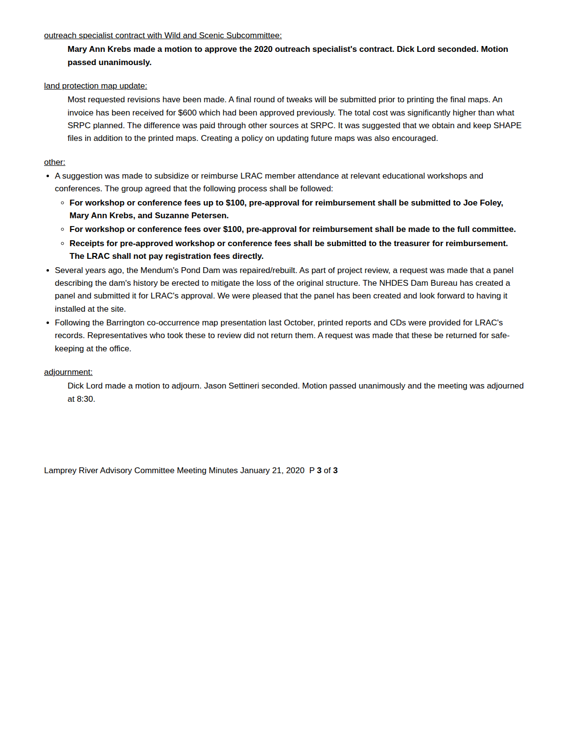outreach specialist contract with Wild and Scenic Subcommittee:
Mary Ann Krebs made a motion to approve the 2020 outreach specialist's contract. Dick Lord seconded. Motion passed unanimously.
land protection map update:
Most requested revisions have been made. A final round of tweaks will be submitted prior to printing the final maps. An invoice has been received for $600 which had been approved previously. The total cost was significantly higher than what SRPC planned. The difference was paid through other sources at SRPC. It was suggested that we obtain and keep SHAPE files in addition to the printed maps. Creating a policy on updating future maps was also encouraged.
other:
A suggestion was made to subsidize or reimburse LRAC member attendance at relevant educational workshops and conferences. The group agreed that the following process shall be followed:
For workshop or conference fees up to $100, pre-approval for reimbursement shall be submitted to Joe Foley, Mary Ann Krebs, and Suzanne Petersen.
For workshop or conference fees over $100, pre-approval for reimbursement shall be made to the full committee.
Receipts for pre-approved workshop or conference fees shall be submitted to the treasurer for reimbursement. The LRAC shall not pay registration fees directly.
Several years ago, the Mendum's Pond Dam was repaired/rebuilt. As part of project review, a request was made that a panel describing the dam's history be erected to mitigate the loss of the original structure. The NHDES Dam Bureau has created a panel and submitted it for LRAC's approval. We were pleased that the panel has been created and look forward to having it installed at the site.
Following the Barrington co-occurrence map presentation last October, printed reports and CDs were provided for LRAC's records. Representatives who took these to review did not return them. A request was made that these be returned for safe-keeping at the office.
adjournment:
Dick Lord made a motion to adjourn. Jason Settineri seconded. Motion passed unanimously and the meeting was adjourned at 8:30.
Lamprey River Advisory Committee Meeting Minutes January 21, 2020 P 3 of 3